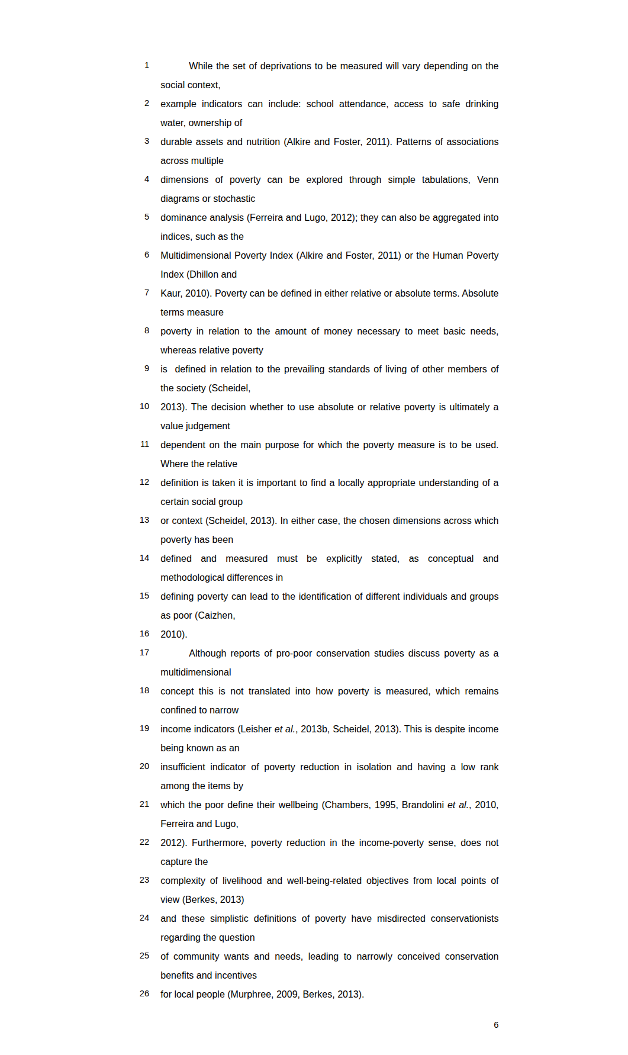While the set of deprivations to be measured will vary depending on the social context,
example indicators can include: school attendance, access to safe drinking water, ownership of
durable assets and nutrition (Alkire and Foster, 2011). Patterns of associations across multiple
dimensions of poverty can be explored through simple tabulations, Venn diagrams or stochastic
dominance analysis (Ferreira and Lugo, 2012); they can also be aggregated into indices, such as the
Multidimensional Poverty Index (Alkire and Foster, 2011) or the Human Poverty Index (Dhillon and
Kaur, 2010). Poverty can be defined in either relative or absolute terms. Absolute terms measure
poverty in relation to the amount of money necessary to meet basic needs, whereas relative poverty
is defined in relation to the prevailing standards of living of other members of the society (Scheidel,
2013). The decision whether to use absolute or relative poverty is ultimately a value judgement
dependent on the main purpose for which the poverty measure is to be used. Where the relative
definition is taken it is important to find a locally appropriate understanding of a certain social group
or context (Scheidel, 2013). In either case, the chosen dimensions across which poverty has been
defined and measured must be explicitly stated, as conceptual and methodological differences in
defining poverty can lead to the identification of different individuals and groups as poor (Caizhen,
2010).
Although reports of pro-poor conservation studies discuss poverty as a multidimensional
concept this is not translated into how poverty is measured, which remains confined to narrow
income indicators (Leisher et al., 2013b, Scheidel, 2013). This is despite income being known as an
insufficient indicator of poverty reduction in isolation and having a low rank among the items by
which the poor define their wellbeing (Chambers, 1995, Brandolini et al., 2010, Ferreira and Lugo,
2012). Furthermore, poverty reduction in the income-poverty sense, does not capture the
complexity of livelihood and well-being-related objectives from local points of view (Berkes, 2013)
and these simplistic definitions of poverty have misdirected conservationists regarding the question
of community wants and needs, leading to narrowly conceived conservation benefits and incentives
for local people (Murphree, 2009, Berkes, 2013).
6